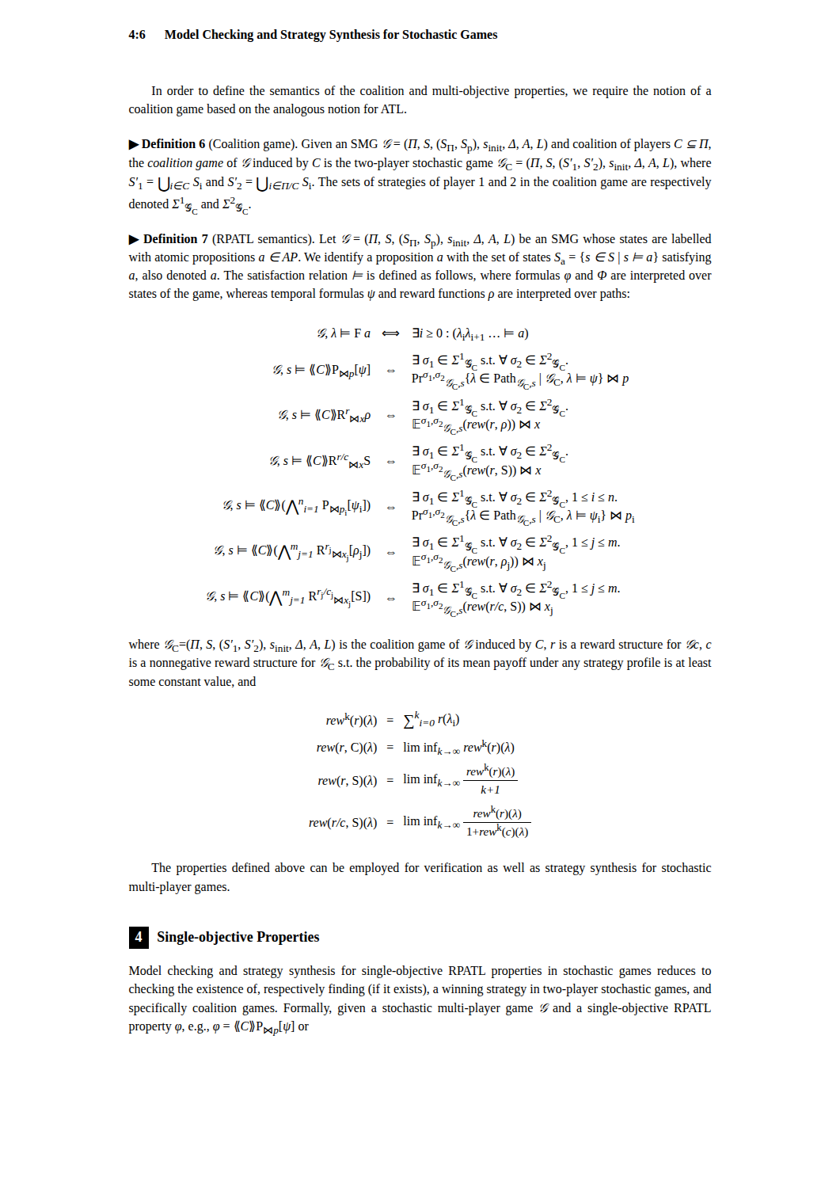4:6 Model Checking and Strategy Synthesis for Stochastic Games
In order to define the semantics of the coalition and multi-objective properties, we require the notion of a coalition game based on the analogous notion for ATL.
▶ Definition 6 (Coalition game). Given an SMG 𝒢 = (Π, S, (SΠ, Sp), sinit, Δ, A, L) and coalition of players C ⊆ Π, the coalition game of 𝒢 induced by C is the two-player stochastic game 𝒢C = (Π, S, (S′1, S′2), sinit, Δ, A, L), where S′1 = ⋃i∈C Si and S′2 = ⋃i∈Π/C Si. The sets of strategies of player 1 and 2 in the coalition game are respectively denoted Σ1𝒢C and Σ2𝒢C.
▶ Definition 7 (RPATL semantics). Let 𝒢 = (Π, S, (SΠ, Sp), sinit, Δ, A, L) be an SMG whose states are labelled with atomic propositions a ∈ AP. We identify a proposition a with the set of states Sa = {s ∈ S | s ⊨ a} satisfying a, also denoted a. The satisfaction relation ⊨ is defined as follows, where formulas φ and Φ are interpreted over states of the game, whereas temporal formulas ψ and reward functions ρ are interpreted over paths:
| 𝒢 , λ ⊨ F a | ⟺ | ∃ i ≥ 0 : ( λ i λ i+1 … ⊨ a ) |
| 𝒢 , s ⊨ ⟪ C ⟫ P ⋈ p [ ψ ] | ⇔ | ∃ σ 1 ∈ Σ 1 𝒢 C s.t. ∀ σ 2 ∈ Σ 2 𝒢 C . Pr σ 1 ,σ 2 𝒢 C ,s { λ ∈ Path 𝒢 C ,s / 𝒢 C , λ ⊨ ψ } ⋈ p |
| 𝒢 , s ⊨ ⟪ C ⟫ R r ⋈ x ρ | ⇔ | ∃ σ 1 ∈ Σ 1 𝒢 C s.t. ∀ σ 2 ∈ Σ 2 𝒢 C . 𝔼 σ 1 ,σ 2 𝒢 C ,s ( rew ( r , ρ )) ⋈ x |
| 𝒢 , s ⊨ ⟪ C ⟫ R r/c ⋈ x S | ⇔ | ∃ σ 1 ∈ Σ 1 𝒢 C s.t. ∀ σ 2 ∈ Σ 2 𝒢 C . 𝔼 σ 1 ,σ 2 𝒢 C ,s ( rew ( r , S )) ⋈ x |
| 𝒢 , s ⊨ ⟪ C ⟫ ( ⋀ n i=1 P ⋈ p i [ ψ i ]) | ⇔ | ∃ σ 1 ∈ Σ 1 𝒢 C s.t. ∀ σ 2 ∈ Σ 2 𝒢 C , 1 ≤ i ≤ n . Pr σ 1 ,σ 2 𝒢 C ,s { λ ∈ Path 𝒢 C ,s / 𝒢 C , λ ⊨ ψ i } ⋈ p i |
| 𝒢 , s ⊨ ⟪ C ⟫ ( ⋀ m j=1 R r j ⋈ x j [ ρ j ]) | ⇔ | ∃ σ 1 ∈ Σ 1 𝒢 C s.t. ∀ σ 2 ∈ Σ 2 𝒢 C , 1 ≤ j ≤ m . 𝔼 σ 1 ,σ 2 𝒢 C ,s ( rew ( r , ρ j )) ⋈ x j |
| 𝒢 , s ⊨ ⟪ C ⟫ ( ⋀ m j=1 R r j /c j ⋈ x j [ S ]) | ⇔ | ∃ σ 1 ∈ Σ 1 𝒢 C s.t. ∀ σ 2 ∈ Σ 2 𝒢 C , 1 ≤ j ≤ m . 𝔼 σ 1 ,σ 2 𝒢 C ,s ( rew ( r/c , S )) ⋈ x j |
where 𝒢C=(Π, S, (S′1, S′2), sinit, Δ, A, L) is the coalition game of 𝒢 induced by C, r is a reward structure for 𝒢c, c is a nonnegative reward structure for 𝒢C s.t. the probability of its mean payoff under any strategy profile is at least some constant value, and
| rew k ( r )( λ ) | = | ∑ k i=0 r ( λ i ) |
| rew ( r , C )( λ ) | = | lim inf k→∞ rew k ( r )( λ ) |
| rew ( r , S )( λ ) | = | lim inf k→∞ rew k ( r )( λ ) k+1 |
| rew ( r/c , S )( λ ) | = | lim inf k→∞ rew k ( r )( λ ) 1+ rew k ( c )( λ ) |
The properties defined above can be employed for verification as well as strategy synthesis for stochastic multi-player games.
4 Single-objective Properties
Model checking and strategy synthesis for single-objective RPATL properties in stochastic games reduces to checking the existence of, respectively finding (if it exists), a winning strategy in two-player stochastic games, and specifically coalition games. Formally, given a stochastic multi-player game 𝒢 and a single-objective RPATL property φ, e.g., φ = ⟪C⟫P⋈p[ψ] or